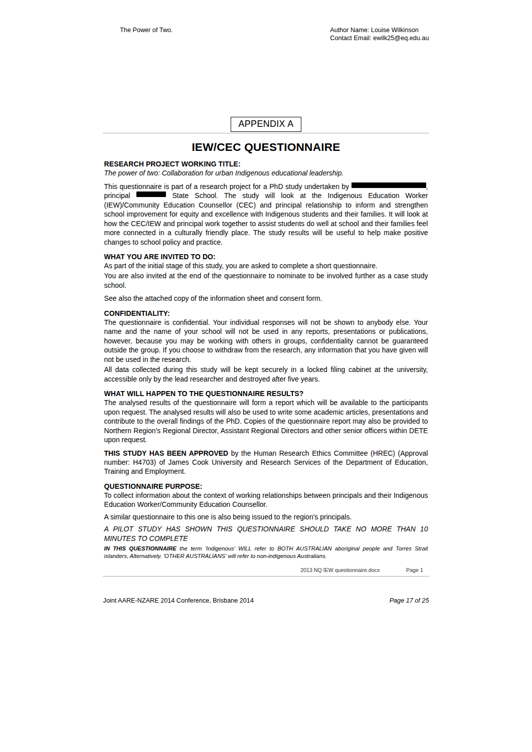The Power of Two.
Author Name: Louise Wilkinson
Contact Email: ewilk25@eq.edu.au
APPENDIX A
IEW/CEC QUESTIONNAIRE
RESEARCH PROJECT WORKING TITLE:
The power of two: Collaboration for urban Indigenous educational leadership.
This questionnaire is part of a research project for a PhD study undertaken by , principal State School. The study will look at the Indigenous Education Worker (IEW)/Community Education Counsellor (CEC) and principal relationship to inform and strengthen school improvement for equity and excellence with Indigenous students and their families. It will look at how the CEC/IEW and principal work together to assist students do well at school and their families feel more connected in a culturally friendly place. The study results will be useful to help make positive changes to school policy and practice.
WHAT YOU ARE INVITED TO DO:
As part of the initial stage of this study, you are asked to complete a short questionnaire.
You are also invited at the end of the questionnaire to nominate to be involved further as a case study school.
See also the attached copy of the information sheet and consent form.
CONFIDENTIALITY:
The questionnaire is confidential. Your individual responses will not be shown to anybody else. Your name and the name of your school will not be used in any reports, presentations or publications, however, because you may be working with others in groups, confidentiality cannot be guaranteed outside the group. If you choose to withdraw from the research, any information that you have given will not be used in the research.
All data collected during this study will be kept securely in a locked filing cabinet at the university, accessible only by the lead researcher and destroyed after five years.
WHAT WILL HAPPEN TO THE QUESTIONNAIRE RESULTS?
The analysed results of the questionnaire will form a report which will be available to the participants upon request. The analysed results will also be used to write some academic articles, presentations and contribute to the overall findings of the PhD. Copies of the questionnaire report may also be provided to Northern Region's Regional Director, Assistant Regional Directors and other senior officers within DETE upon request.
THIS STUDY HAS BEEN APPROVED by the Human Research Ethics Committee (HREC) (Approval number: H4703) of James Cook University and Research Services of the Department of Education, Training and Employment.
QUESTIONNAIRE PURPOSE:
To collect information about the context of working relationships between principals and their Indigenous Education Worker/Community Education Counsellor.
A similar questionnaire to this one is also being issued to the region's principals.
A PILOT STUDY HAS SHOWN THIS QUESTIONNAIRE SHOULD TAKE NO MORE THAN 10 MINUTES TO COMPLETE
IN THIS QUESTIONNAIRE the term 'Indigenous' WILL refer to BOTH AUSTRALIAN aboriginal people and Torres Strait islanders, Alternatively. 'OTHER AUSTRALIANS' will refer to non-indigenous Australians.
2013 NQ IEW questionnaire.docx Page 1
Joint AARE-NZARE 2014 Conference, Brisbane 2014
Page 17 of 25